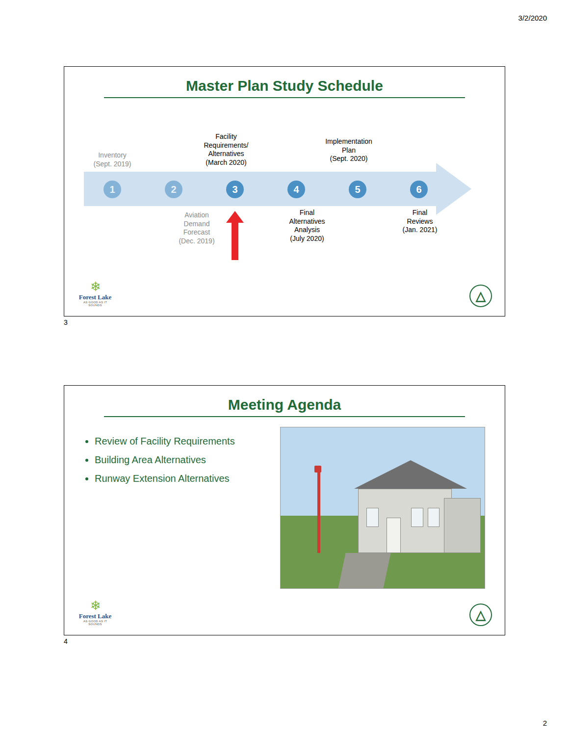3/2/2020
Master Plan Study Schedule
Inventory
(Sept. 2019)
Facility
Requirements/
Alternatives
(March 2020)
Implementation
Plan
(Sept. 2020)
1
2
3
4
5
6
Aviation
Demand
Forecast
(Dec. 2019)
Final
Alternatives
Analysis
(July 2020)
Final
Reviews
(Jan. 2021)
❄
Forest Lake
AS GOOD AS IT SOUNDS
△
3
Meeting Agenda
Review of Facility Requirements
Building Area Alternatives
Runway Extension Alternatives
❄
Forest Lake
AS GOOD AS IT SOUNDS
△
4
2